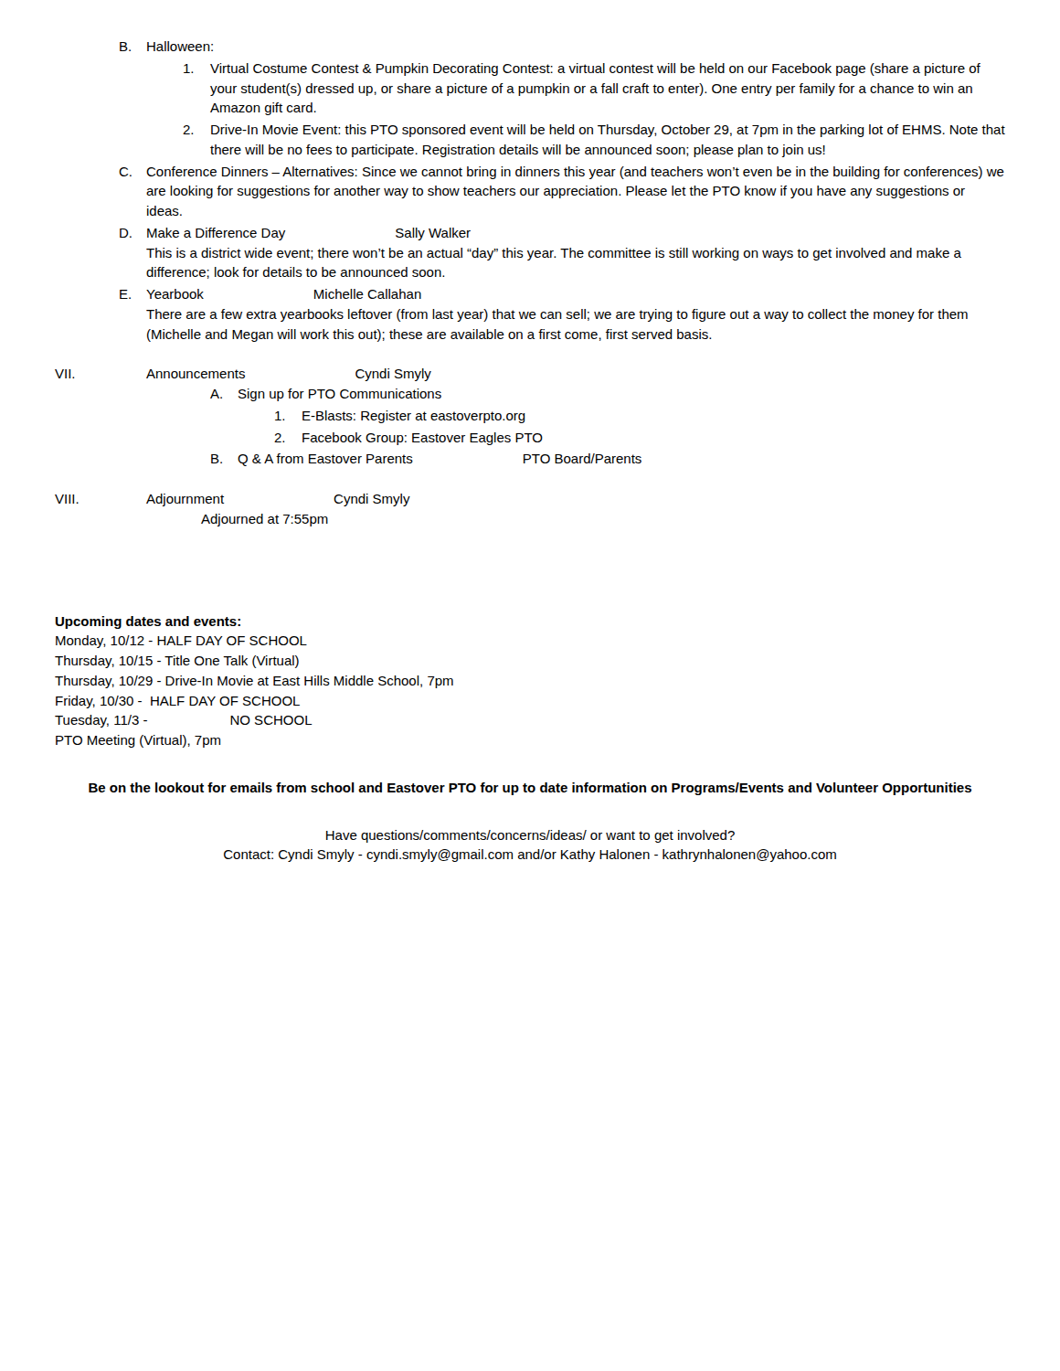B. Halloween:
1. Virtual Costume Contest & Pumpkin Decorating Contest: a virtual contest will be held on our Facebook page (share a picture of your student(s) dressed up, or share a picture of a pumpkin or a fall craft to enter). One entry per family for a chance to win an Amazon gift card.
2. Drive-In Movie Event: this PTO sponsored event will be held on Thursday, October 29, at 7pm in the parking lot of EHMS. Note that there will be no fees to participate. Registration details will be announced soon; please plan to join us!
C. Conference Dinners – Alternatives: Since we cannot bring in dinners this year (and teachers won’t even be in the building for conferences) we are looking for suggestions for another way to show teachers our appreciation. Please let the PTO know if you have any suggestions or ideas.
D. Make a Difference DaySally Walker
This is a district wide event; there won’t be an actual “day” this year. The committee is still working on ways to get involved and make a difference; look for details to be announced soon.
E. YearbookMichelle Callahan
There are a few extra yearbooks leftover (from last year) that we can sell; we are trying to figure out a way to collect the money for them (Michelle and Megan will work this out); these are available on a first come, first served basis.
VII. AnnouncementsCyndi Smyly
A. Sign up for PTO Communications
1. E-Blasts: Register at eastoverpto.org
2. Facebook Group: Eastover Eagles PTO
B. Q & A from Eastover ParentsPTO Board/Parents
VIII. AdjournmentCyndi Smyly
Adjourned at 7:55pm
Upcoming dates and events:
Monday, 10/12 - HALF DAY OF SCHOOL
Thursday, 10/15 - Title One Talk (Virtual)
Thursday, 10/29 - Drive-In Movie at East Hills Middle School, 7pm
Friday, 10/30 - HALF DAY OF SCHOOL
Tuesday, 11/3 - NO SCHOOL
PTO Meeting (Virtual), 7pm
Be on the lookout for emails from school and Eastover PTO for up to date information on Programs/Events and Volunteer Opportunities
Have questions/comments/concerns/ideas/ or want to get involved?
Contact: Cyndi Smyly - cyndi.smyly@gmail.com and/or Kathy Halonen - kathrynhalonen@yahoo.com